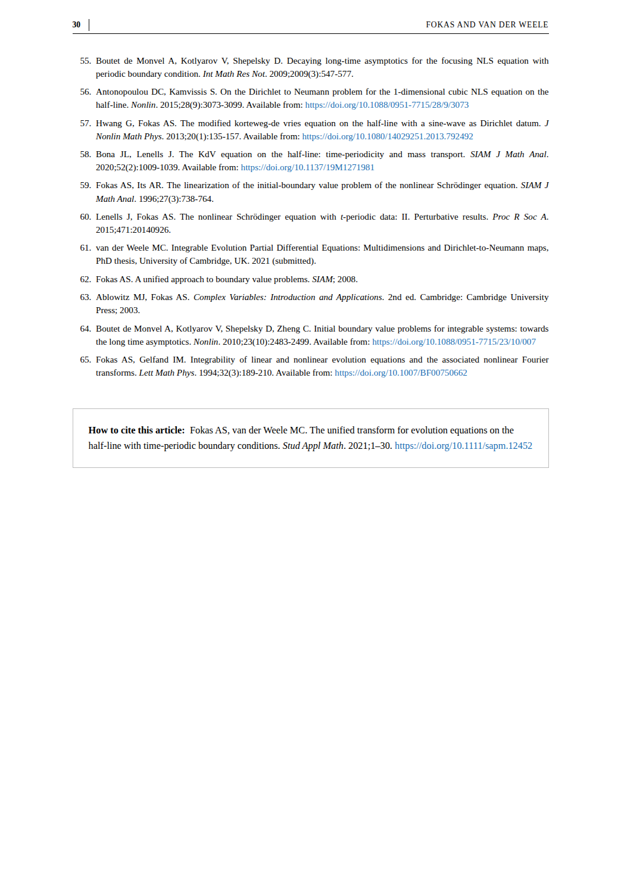30 Fokas and van der Weele
Boutet de Monvel A, Kotlyarov V, Shepelsky D. Decaying long-time asymptotics for the focusing NLS equation with periodic boundary condition. Int Math Res Not. 2009;2009(3):547-577.
Antonopoulou DC, Kamvissis S. On the Dirichlet to Neumann problem for the 1-dimensional cubic NLS equation on the half-line. Nonlin. 2015;28(9):3073-3099. Available from: https://doi.org/10.1088/0951-7715/28/9/3073
Hwang G, Fokas AS. The modified korteweg-de vries equation on the half-line with a sine-wave as Dirichlet datum. J Nonlin Math Phys. 2013;20(1):135-157. Available from: https://doi.org/10.1080/14029251.2013.792492
Bona JL, Lenells J. The KdV equation on the half-line: time-periodicity and mass transport. SIAM J Math Anal. 2020;52(2):1009-1039. Available from: https://doi.org/10.1137/19M1271981
Fokas AS, Its AR. The linearization of the initial-boundary value problem of the nonlinear Schrödinger equation. SIAM J Math Anal. 1996;27(3):738-764.
Lenells J, Fokas AS. The nonlinear Schrödinger equation with t-periodic data: II. Perturbative results. Proc R Soc A. 2015;471:20140926.
van der Weele MC. Integrable Evolution Partial Differential Equations: Multidimensions and Dirichlet-to-Neumann maps, PhD thesis, University of Cambridge, UK. 2021 (submitted).
Fokas AS. A unified approach to boundary value problems. SIAM; 2008.
Ablowitz MJ, Fokas AS. Complex Variables: Introduction and Applications. 2nd ed. Cambridge: Cambridge University Press; 2003.
Boutet de Monvel A, Kotlyarov V, Shepelsky D, Zheng C. Initial boundary value problems for integrable systems: towards the long time asymptotics. Nonlin. 2010;23(10):2483-2499. Available from: https://doi.org/10.1088/0951-7715/23/10/007
Fokas AS, Gelfand IM. Integrability of linear and nonlinear evolution equations and the associated nonlinear Fourier transforms. Lett Math Phys. 1994;32(3):189-210. Available from: https://doi.org/10.1007/BF00750662
How to cite this article: Fokas AS, van der Weele MC. The unified transform for evolution equations on the half-line with time-periodic boundary conditions. Stud Appl Math. 2021;1–30. https://doi.org/10.1111/sapm.12452